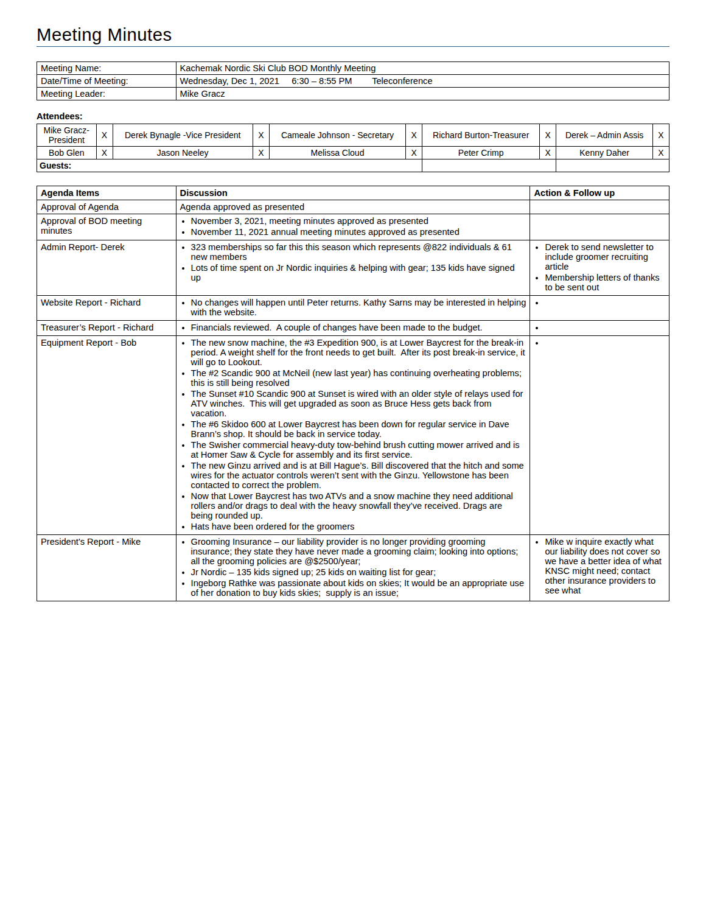Meeting Minutes
| Meeting Name: | Kachemak Nordic Ski Club BOD Monthly Meeting |
| Date/Time of Meeting: | Wednesday, Dec 1, 2021 6:30 – 8:55 PM Teleconference |
| Meeting Leader: | Mike Gracz |
Attendees:
| Mike Gracz- President | X | Derek Bynagle -Vice President | X | Cameale Johnson - Secretary | X | Richard Burton-Treasurer | X | Derek – Admin Assis | X |
| Bob Glen | X | Jason Neeley | X | Melissa Cloud | X | Peter Crimp | X | Kenny Daher | X |
| Guests: | | |
| Agenda Items | Discussion | Action & Follow up |
| --- | --- | --- |
| Approval of Agenda | Agenda approved as presented | |
| Approval of BOD meeting minutes | November 3, 2021, meeting minutes approved as presented November 11, 2021 annual meeting minutes approved as presented | |
| Admin Report- Derek | 323 memberships so far this this season which represents @822 individuals & 61 new members Lots of time spent on Jr Nordic inquiries & helping with gear; 135 kids have signed up | Derek to send newsletter to include groomer recruiting article Membership letters of thanks to be sent out |
| Website Report - Richard | No changes will happen until Peter returns. Kathy Sarns may be interested in helping with the website. | |
| Treasurer’s Report - Richard | Financials reviewed. A couple of changes have been made to the budget. | |
| Equipment Report - Bob | The new snow machine, the #3 Expedition 900, is at Lower Baycrest for the break-in period. A weight shelf for the front needs to get built. After its post break-in service, it will go to Lookout. The #2 Scandic 900 at McNeil (new last year) has continuing overheating problems; this is still being resolved The Sunset #10 Scandic 900 at Sunset is wired with an older style of relays used for ATV winches. This will get upgraded as soon as Bruce Hess gets back from vacation. The #6 Skidoo 600 at Lower Baycrest has been down for regular service in Dave Brann’s shop. It should be back in service today. The Swisher commercial heavy-duty tow-behind brush cutting mower arrived and is at Homer Saw & Cycle for assembly and its first service. The new Ginzu arrived and is at Bill Hague’s. Bill discovered that the hitch and some wires for the actuator controls weren’t sent with the Ginzu. Yellowstone has been contacted to correct the problem. Now that Lower Baycrest has two ATVs and a snow machine they need additional rollers and/or drags to deal with the heavy snowfall they’ve received. Drags are being rounded up. Hats have been ordered for the groomers | |
| President's Report - Mike | Grooming Insurance – our liability provider is no longer providing grooming insurance; they state they have never made a grooming claim; looking into options; all the grooming policies are @$2500/year; Jr Nordic – 135 kids signed up; 25 kids on waiting list for gear; Ingeborg Rathke was passionate about kids on skies; It would be an appropriate use of her donation to buy kids skies; supply is an issue; | Mike w inquire exactly what our liability does not cover so we have a better idea of what KNSC might need; contact other insurance providers to see what |